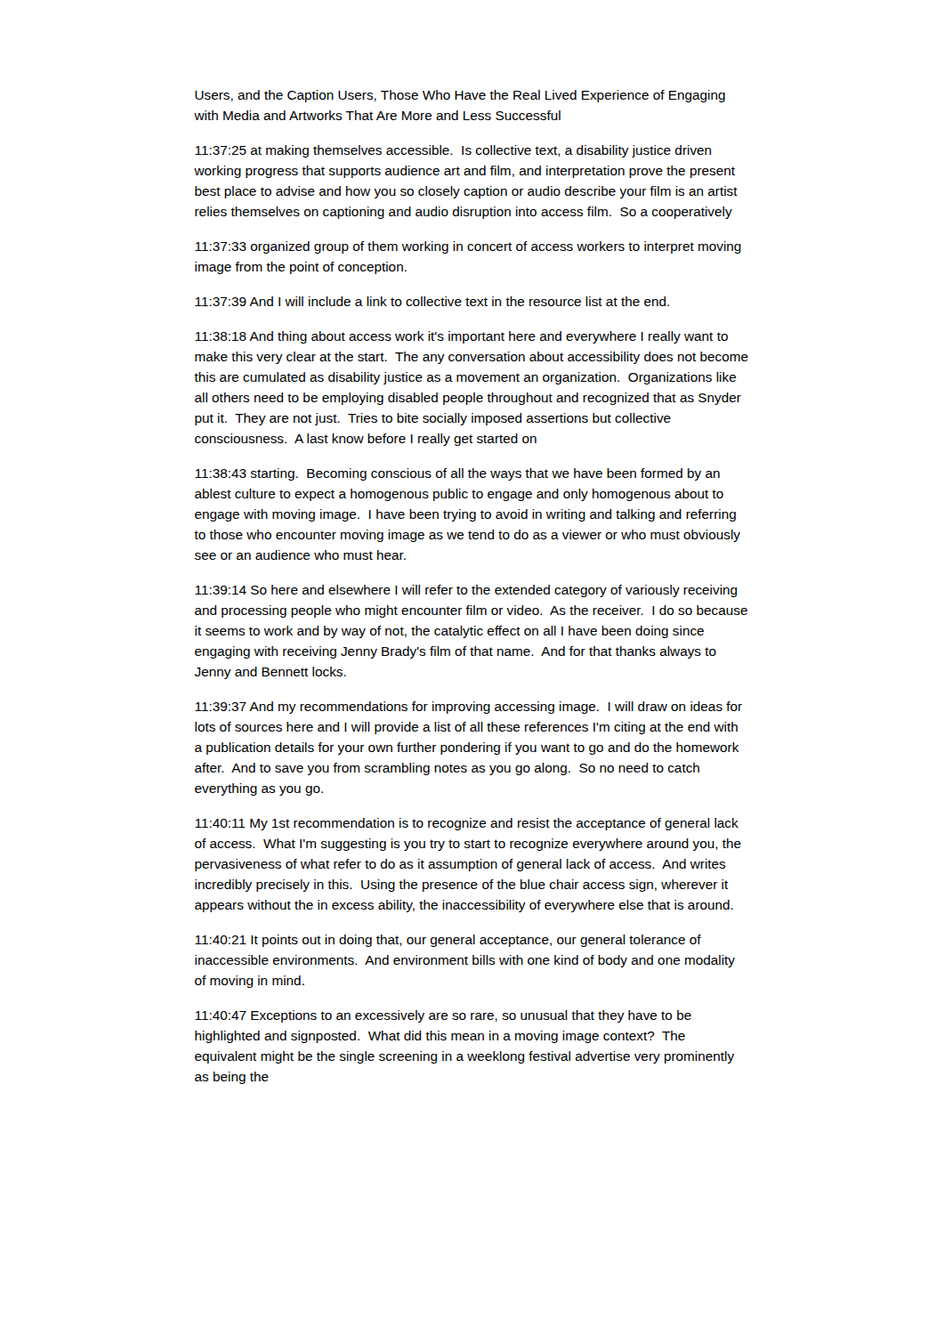Users, and the Caption Users, Those Who Have the Real Lived Experience of Engaging with Media and Artworks That Are More and Less Successful
11:37:25 at making themselves accessible. Is collective text, a disability justice driven working progress that supports audience art and film, and interpretation prove the present best place to advise and how you so closely caption or audio describe your film is an artist relies themselves on captioning and audio disruption into access film. So a cooperatively
11:37:33 organized group of them working in concert of access workers to interpret moving image from the point of conception.
11:37:39 And I will include a link to collective text in the resource list at the end.
11:38:18 And thing about access work it's important here and everywhere I really want to make this very clear at the start. The any conversation about accessibility does not become this are cumulated as disability justice as a movement an organization. Organizations like all others need to be employing disabled people throughout and recognized that as Snyder put it. They are not just. Tries to bite socially imposed assertions but collective consciousness. A last know before I really get started on
11:38:43 starting. Becoming conscious of all the ways that we have been formed by an ablest culture to expect a homogenous public to engage and only homogenous about to engage with moving image. I have been trying to avoid in writing and talking and referring to those who encounter moving image as we tend to do as a viewer or who must obviously see or an audience who must hear.
11:39:14 So here and elsewhere I will refer to the extended category of variously receiving and processing people who might encounter film or video. As the receiver. I do so because it seems to work and by way of not, the catalytic effect on all I have been doing since engaging with receiving Jenny Brady's film of that name. And for that thanks always to Jenny and Bennett locks.
11:39:37 And my recommendations for improving accessing image. I will draw on ideas for lots of sources here and I will provide a list of all these references I'm citing at the end with a publication details for your own further pondering if you want to go and do the homework after. And to save you from scrambling notes as you go along. So no need to catch everything as you go.
11:40:11 My 1st recommendation is to recognize and resist the acceptance of general lack of access. What I'm suggesting is you try to start to recognize everywhere around you, the pervasiveness of what refer to do as it assumption of general lack of access. And writes incredibly precisely in this. Using the presence of the blue chair access sign, wherever it appears without the in excess ability, the inaccessibility of everywhere else that is around.
11:40:21 It points out in doing that, our general acceptance, our general tolerance of inaccessible environments. And environment bills with one kind of body and one modality of moving in mind.
11:40:47 Exceptions to an excessively are so rare, so unusual that they have to be highlighted and signposted. What did this mean in a moving image context? The equivalent might be the single screening in a weeklong festival advertise very prominently as being the